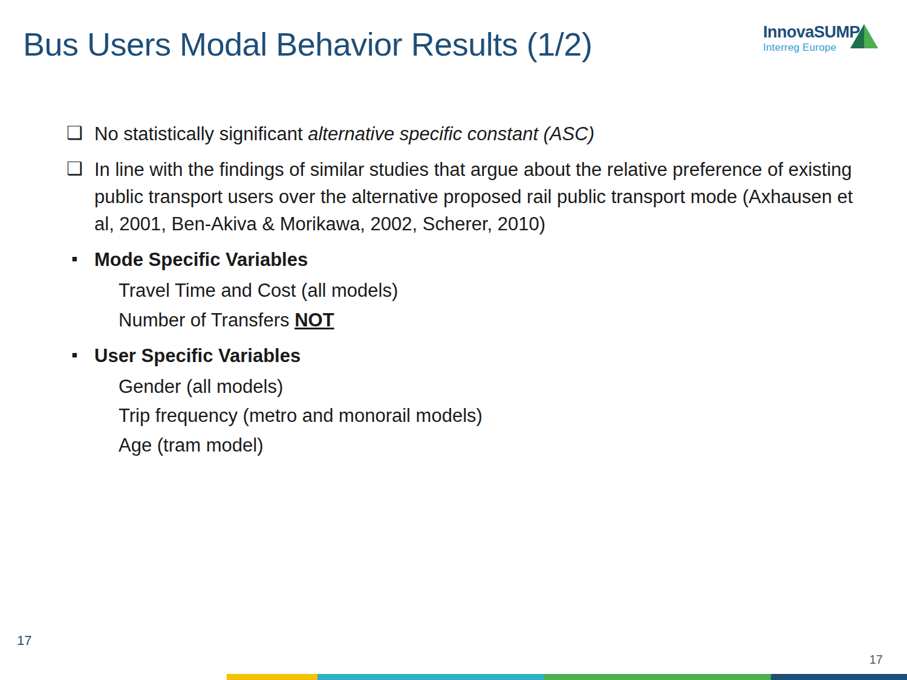Bus Users Modal Behavior Results (1/2)
InnovaSUMP
Interreg Europe
No statistically significant alternative specific constant (ASC)
In line with the findings of similar studies that argue about the relative preference of existing public transport users over the alternative proposed rail public transport mode (Axhausen et al, 2001, Ben-Akiva & Morikawa, 2002, Scherer, 2010)
Mode Specific Variables
Travel Time and Cost (all models)
Number of Transfers NOT
User Specific Variables
Gender (all models)
Trip frequency (metro and monorail models)
Age (tram model)
17
17